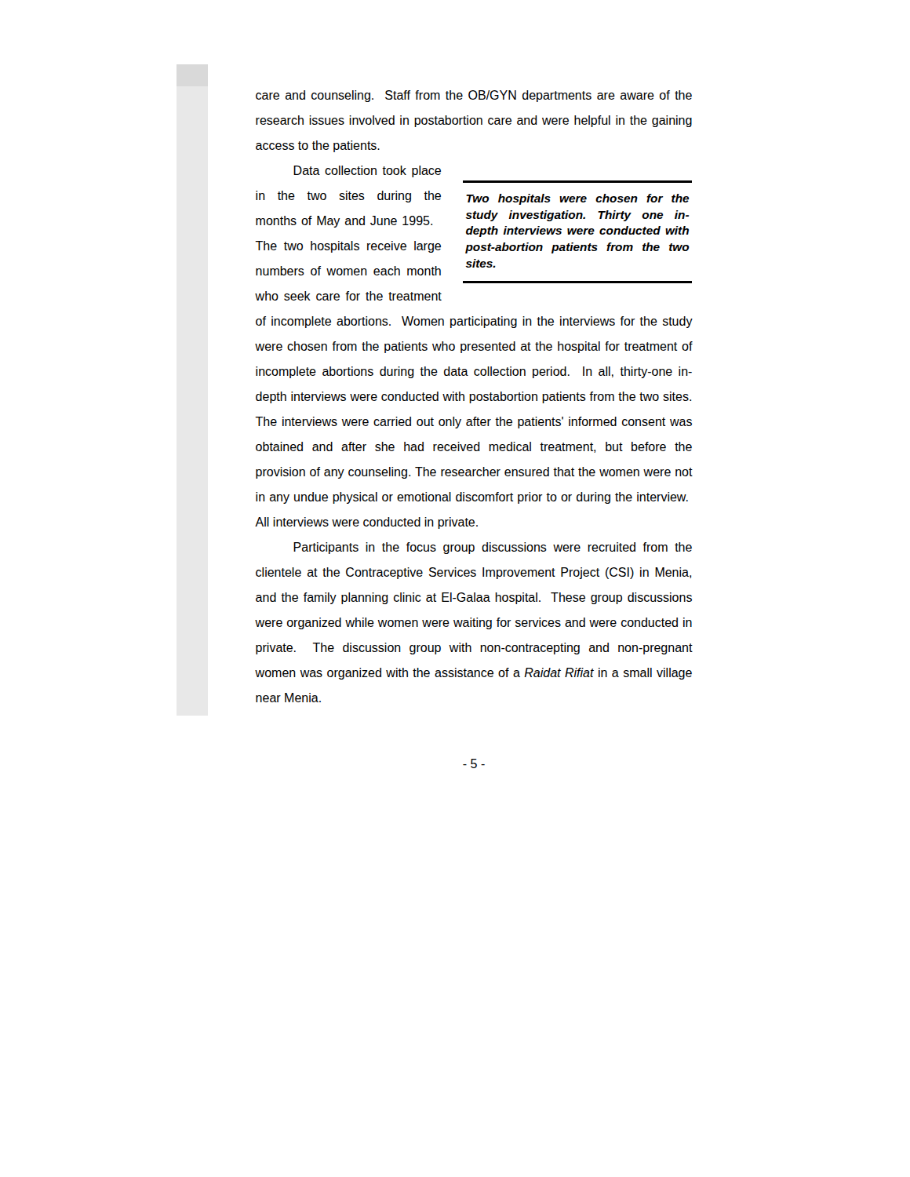care and counseling. Staff from the OB/GYN departments are aware of the research issues involved in postabortion care and were helpful in the gaining access to the patients.
Two hospitals were chosen for the study investigation. Thirty one in-depth interviews were conducted with post-abortion patients from the two sites.
Data collection took place in the two sites during the months of May and June 1995. The two hospitals receive large numbers of women each month who seek care for the treatment of incomplete abortions. Women participating in the interviews for the study were chosen from the patients who presented at the hospital for treatment of incomplete abortions during the data collection period. In all, thirty-one in-depth interviews were conducted with postabortion patients from the two sites. The interviews were carried out only after the patients' informed consent was obtained and after she had received medical treatment, but before the provision of any counseling. The researcher ensured that the women were not in any undue physical or emotional discomfort prior to or during the interview. All interviews were conducted in private.
Participants in the focus group discussions were recruited from the clientele at the Contraceptive Services Improvement Project (CSI) in Menia, and the family planning clinic at El-Galaa hospital. These group discussions were organized while women were waiting for services and were conducted in private. The discussion group with non-contracepting and non-pregnant women was organized with the assistance of a Raidat Rifiat in a small village near Menia.
- 5 -